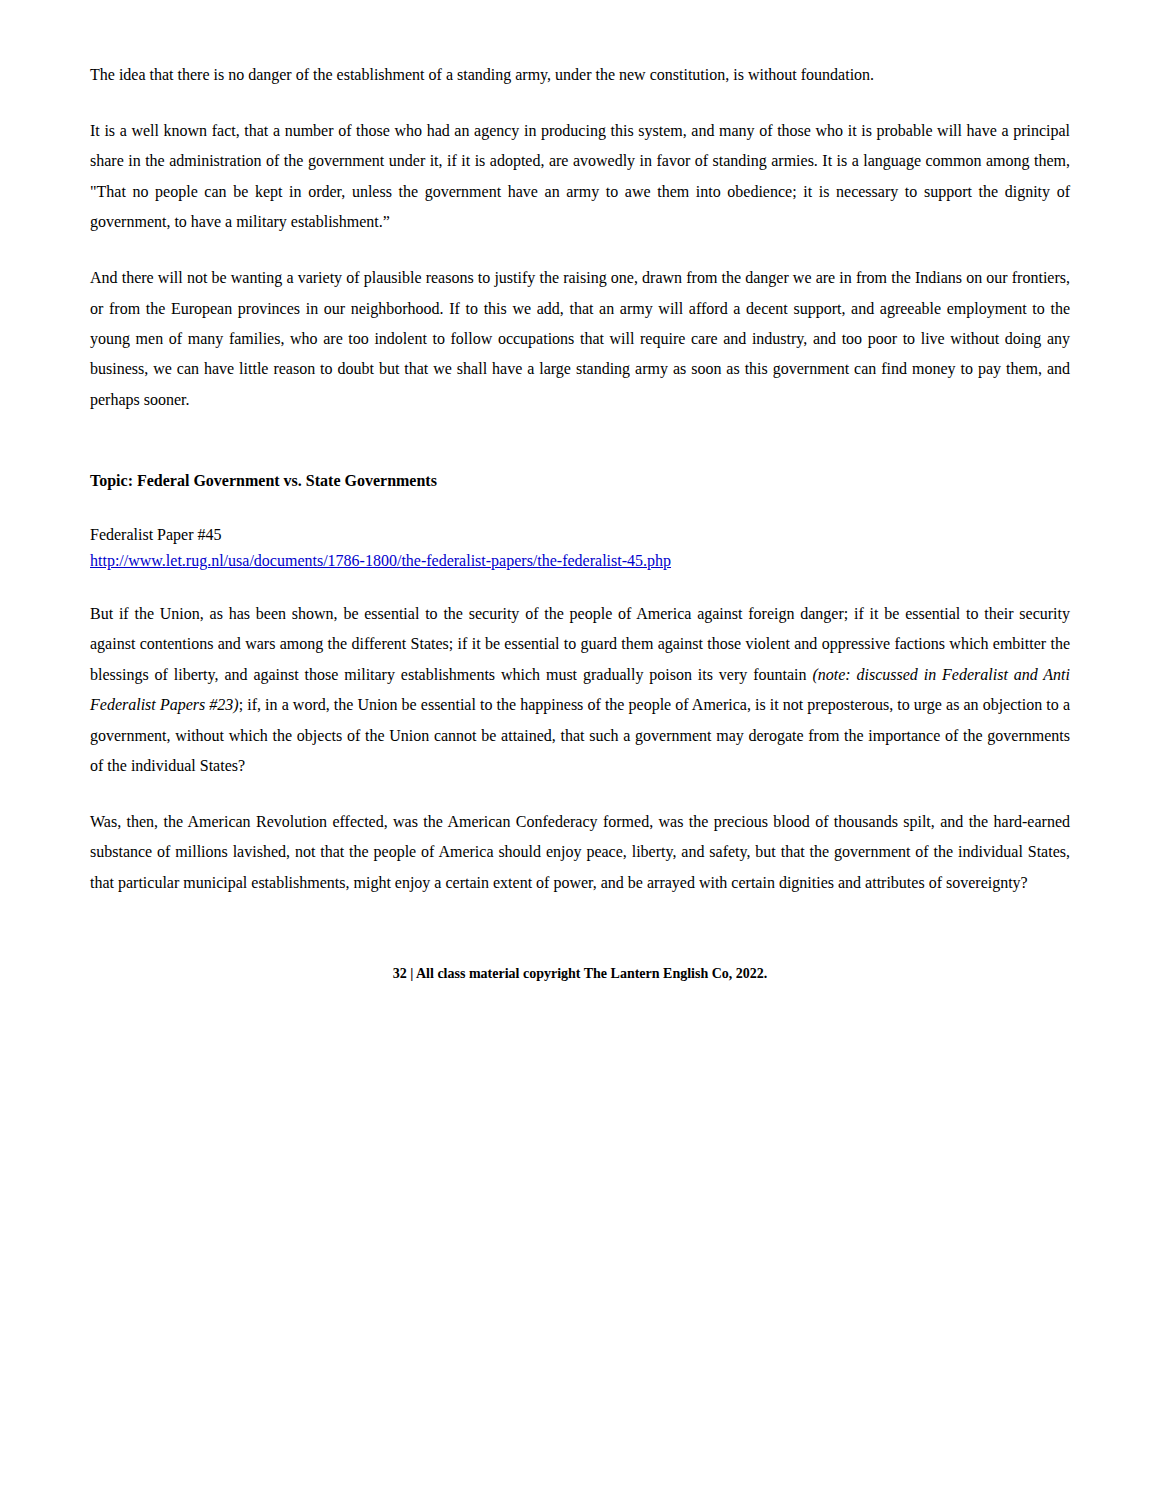The idea that there is no danger of the establishment of a standing army, under the new constitution, is without foundation.
It is a well known fact, that a number of those who had an agency in producing this system, and many of those who it is probable will have a principal share in the administration of the government under it, if it is adopted, are avowedly in favor of standing armies. It is a language common among them, "That no people can be kept in order, unless the government have an army to awe them into obedience; it is necessary to support the dignity of government, to have a military establishment.”
And there will not be wanting a variety of plausible reasons to justify the raising one, drawn from the danger we are in from the Indians on our frontiers, or from the European provinces in our neighborhood. If to this we add, that an army will afford a decent support, and agreeable employment to the young men of many families, who are too indolent to follow occupations that will require care and industry, and too poor to live without doing any business, we can have little reason to doubt but that we shall have a large standing army as soon as this government can find money to pay them, and perhaps sooner.
Topic: Federal Government vs. State Governments
Federalist Paper #45
http://www.let.rug.nl/usa/documents/1786-1800/the-federalist-papers/the-federalist-45.php
But if the Union, as has been shown, be essential to the security of the people of America against foreign danger; if it be essential to their security against contentions and wars among the different States; if it be essential to guard them against those violent and oppressive factions which embitter the blessings of liberty, and against those military establishments which must gradually poison its very fountain (note: discussed in Federalist and Anti Federalist Papers #23); if, in a word, the Union be essential to the happiness of the people of America, is it not preposterous, to urge as an objection to a government, without which the objects of the Union cannot be attained, that such a government may derogate from the importance of the governments of the individual States?
Was, then, the American Revolution effected, was the American Confederacy formed, was the precious blood of thousands spilt, and the hard-earned substance of millions lavished, not that the people of America should enjoy peace, liberty, and safety, but that the government of the individual States, that particular municipal establishments, might enjoy a certain extent of power, and be arrayed with certain dignities and attributes of sovereignty?
32 | All class material copyright The Lantern English Co, 2022.